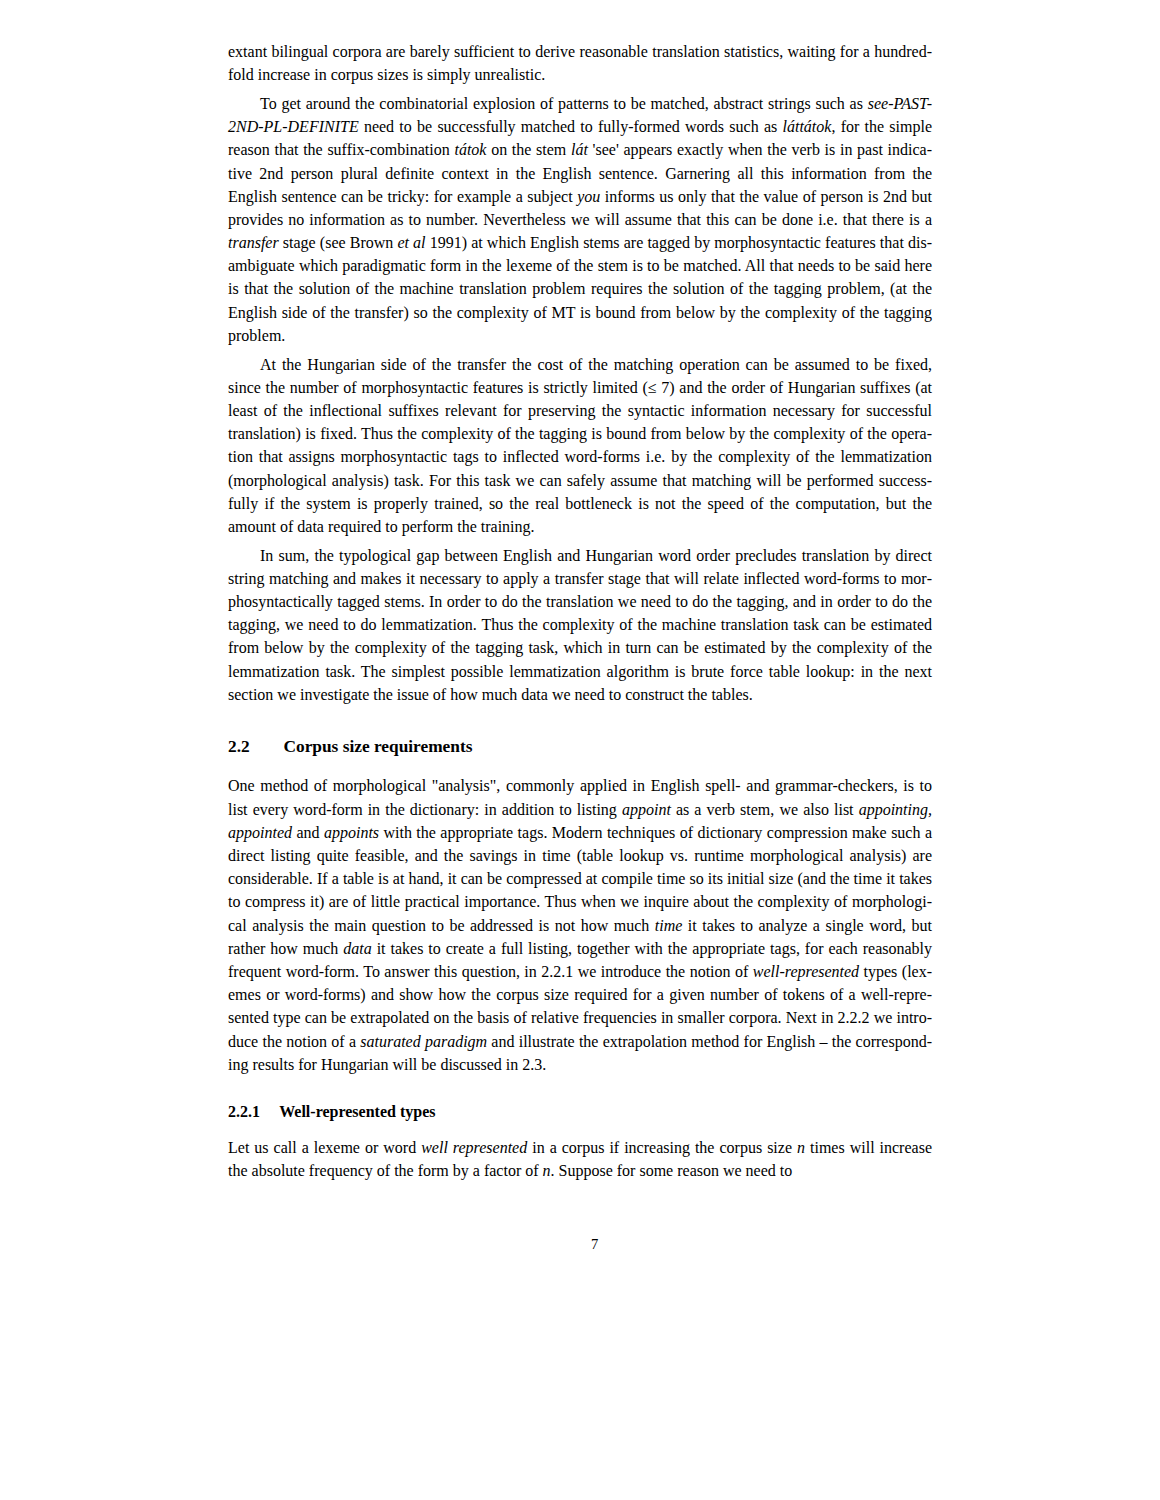extant bilingual corpora are barely sufficient to derive reasonable translation statistics, waiting for a hundredfold increase in corpus sizes is simply unrealistic.
To get around the combinatorial explosion of patterns to be matched, abstract strings such as see-PAST-2ND-PL-DEFINITE need to be successfully matched to fully-formed words such as láttátok, for the simple reason that the suffix-combination tátok on the stem lát 'see' appears exactly when the verb is in past indicative 2nd person plural definite context in the English sentence. Garnering all this information from the English sentence can be tricky: for example a subject you informs us only that the value of person is 2nd but provides no information as to number. Nevertheless we will assume that this can be done i.e. that there is a transfer stage (see Brown et al 1991) at which English stems are tagged by morphosyntactic features that disambiguate which paradigmatic form in the lexeme of the stem is to be matched. All that needs to be said here is that the solution of the machine translation problem requires the solution of the tagging problem, (at the English side of the transfer) so the complexity of MT is bound from below by the complexity of the tagging problem.
At the Hungarian side of the transfer the cost of the matching operation can be assumed to be fixed, since the number of morphosyntactic features is strictly limited (≤ 7) and the order of Hungarian suffixes (at least of the inflectional suffixes relevant for preserving the syntactic information necessary for successful translation) is fixed. Thus the complexity of the tagging is bound from below by the complexity of the operation that assigns morphosyntactic tags to inflected word-forms i.e. by the complexity of the lemmatization (morphological analysis) task. For this task we can safely assume that matching will be performed successfully if the system is properly trained, so the real bottleneck is not the speed of the computation, but the amount of data required to perform the training.
In sum, the typological gap between English and Hungarian word order precludes translation by direct string matching and makes it necessary to apply a transfer stage that will relate inflected word-forms to morphosyntactically tagged stems. In order to do the translation we need to do the tagging, and in order to do the tagging, we need to do lemmatization. Thus the complexity of the machine translation task can be estimated from below by the complexity of the tagging task, which in turn can be estimated by the complexity of the lemmatization task. The simplest possible lemmatization algorithm is brute force table lookup: in the next section we investigate the issue of how much data we need to construct the tables.
2.2 Corpus size requirements
One method of morphological "analysis", commonly applied in English spell- and grammar-checkers, is to list every word-form in the dictionary: in addition to listing appoint as a verb stem, we also list appointing, appointed and appoints with the appropriate tags. Modern techniques of dictionary compression make such a direct listing quite feasible, and the savings in time (table lookup vs. runtime morphological analysis) are considerable. If a table is at hand, it can be compressed at compile time so its initial size (and the time it takes to compress it) are of little practical importance. Thus when we inquire about the complexity of morphological analysis the main question to be addressed is not how much time it takes to analyze a single word, but rather how much data it takes to create a full listing, together with the appropriate tags, for each reasonably frequent word-form. To answer this question, in 2.2.1 we introduce the notion of well-represented types (lexemes or word-forms) and show how the corpus size required for a given number of tokens of a well-represented type can be extrapolated on the basis of relative frequencies in smaller corpora. Next in 2.2.2 we introduce the notion of a saturated paradigm and illustrate the extrapolation method for English – the corresponding results for Hungarian will be discussed in 2.3.
2.2.1 Well-represented types
Let us call a lexeme or word well represented in a corpus if increasing the corpus size n times will increase the absolute frequency of the form by a factor of n. Suppose for some reason we need to
7